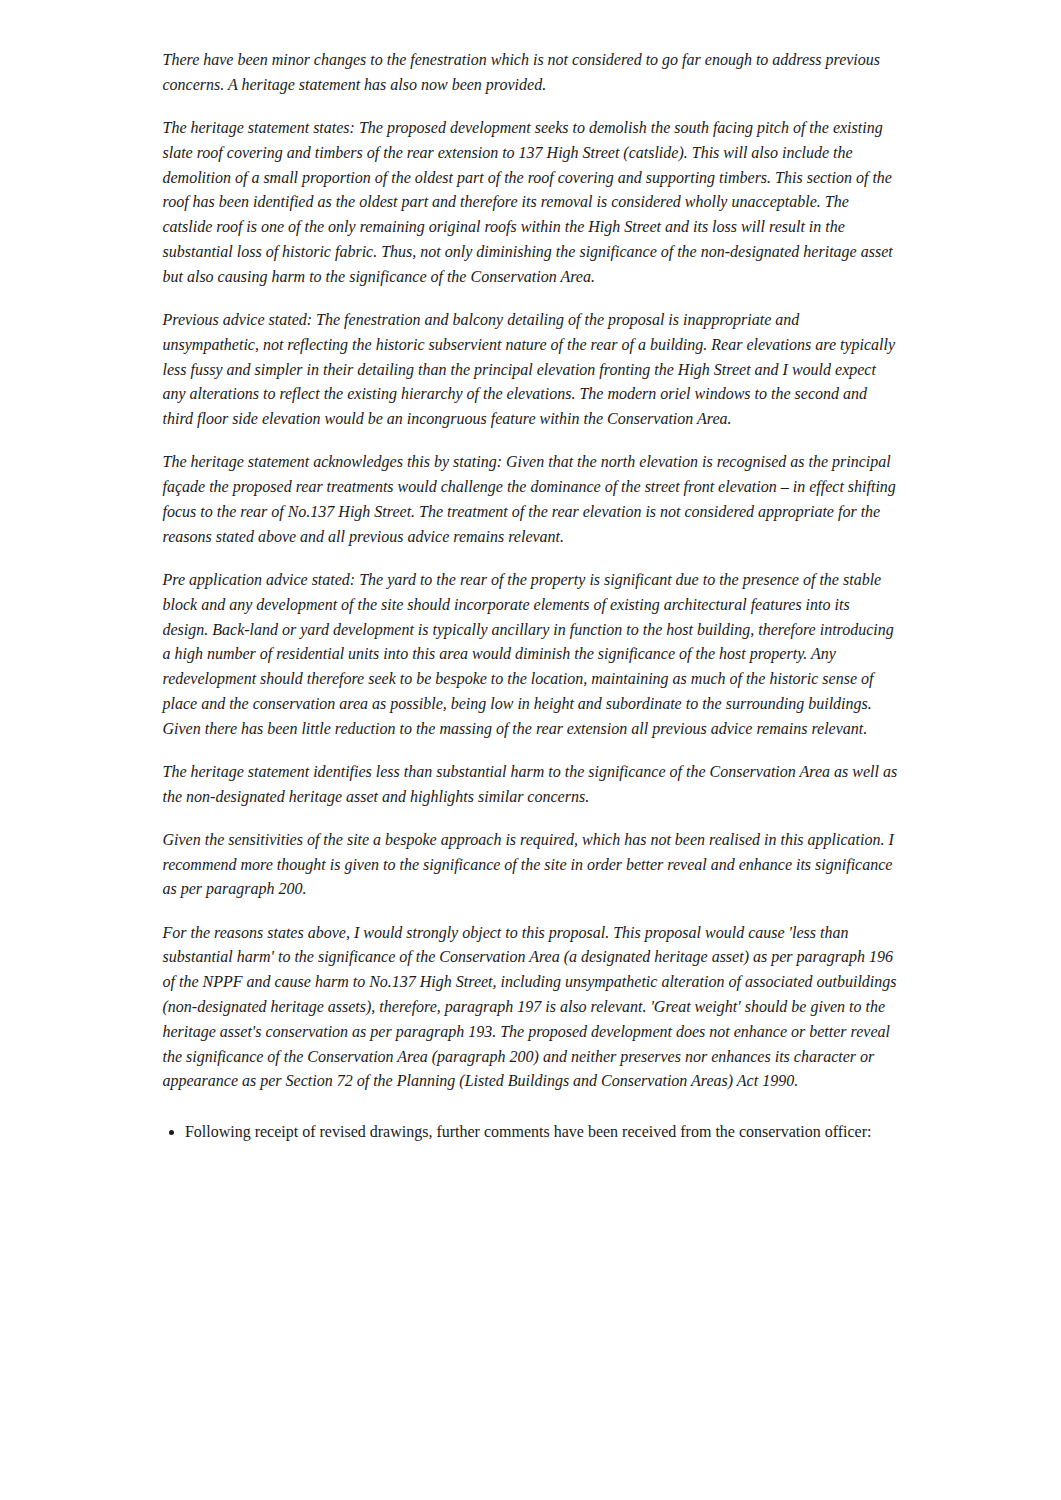There have been minor changes to the fenestration which is not considered to go far enough to address previous concerns. A heritage statement has also now been provided.
The heritage statement states: The proposed development seeks to demolish the south facing pitch of the existing slate roof covering and timbers of the rear extension to 137 High Street (catslide). This will also include the demolition of a small proportion of the oldest part of the roof covering and supporting timbers. This section of the roof has been identified as the oldest part and therefore its removal is considered wholly unacceptable. The catslide roof is one of the only remaining original roofs within the High Street and its loss will result in the substantial loss of historic fabric. Thus, not only diminishing the significance of the non-designated heritage asset but also causing harm to the significance of the Conservation Area.
Previous advice stated: The fenestration and balcony detailing of the proposal is inappropriate and unsympathetic, not reflecting the historic subservient nature of the rear of a building. Rear elevations are typically less fussy and simpler in their detailing than the principal elevation fronting the High Street and I would expect any alterations to reflect the existing hierarchy of the elevations. The modern oriel windows to the second and third floor side elevation would be an incongruous feature within the Conservation Area.
The heritage statement acknowledges this by stating: Given that the north elevation is recognised as the principal façade the proposed rear treatments would challenge the dominance of the street front elevation – in effect shifting focus to the rear of No.137 High Street. The treatment of the rear elevation is not considered appropriate for the reasons stated above and all previous advice remains relevant.
Pre application advice stated: The yard to the rear of the property is significant due to the presence of the stable block and any development of the site should incorporate elements of existing architectural features into its design. Back-land or yard development is typically ancillary in function to the host building, therefore introducing a high number of residential units into this area would diminish the significance of the host property. Any redevelopment should therefore seek to be bespoke to the location, maintaining as much of the historic sense of place and the conservation area as possible, being low in height and subordinate to the surrounding buildings. Given there has been little reduction to the massing of the rear extension all previous advice remains relevant.
The heritage statement identifies less than substantial harm to the significance of the Conservation Area as well as the non-designated heritage asset and highlights similar concerns.
Given the sensitivities of the site a bespoke approach is required, which has not been realised in this application. I recommend more thought is given to the significance of the site in order better reveal and enhance its significance as per paragraph 200.
For the reasons states above, I would strongly object to this proposal. This proposal would cause 'less than substantial harm' to the significance of the Conservation Area (a designated heritage asset) as per paragraph 196 of the NPPF and cause harm to No.137 High Street, including unsympathetic alteration of associated outbuildings (non-designated heritage assets), therefore, paragraph 197 is also relevant. 'Great weight' should be given to the heritage asset's conservation as per paragraph 193. The proposed development does not enhance or better reveal the significance of the Conservation Area (paragraph 200) and neither preserves nor enhances its character or appearance as per Section 72 of the Planning (Listed Buildings and Conservation Areas) Act 1990.
Following receipt of revised drawings, further comments have been received from the conservation officer: